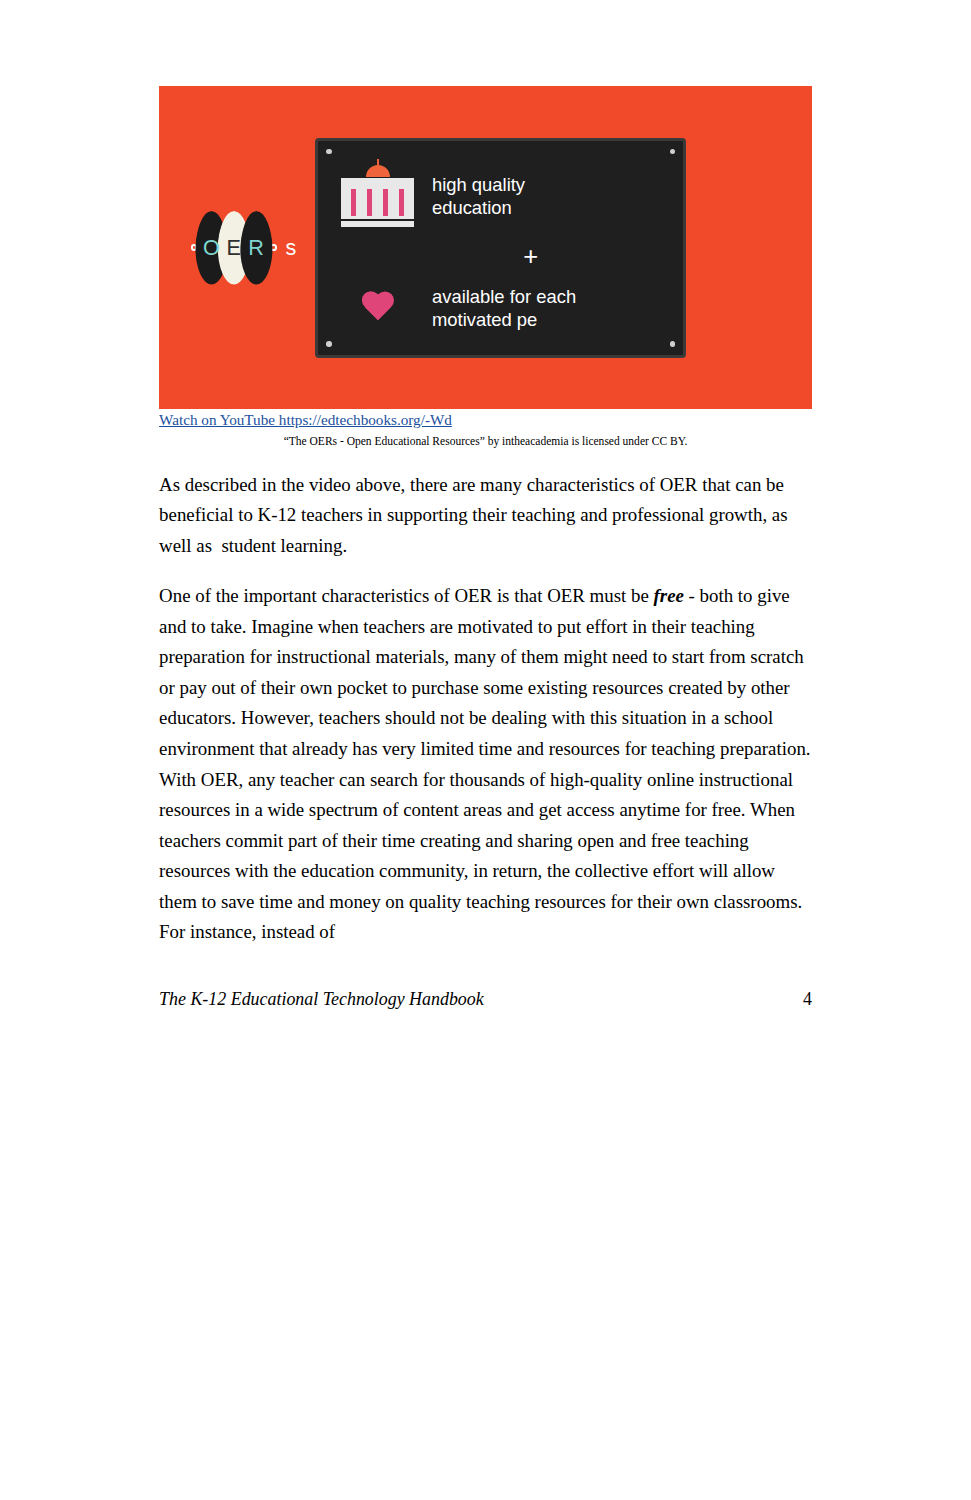O E R s
high quality
education
+
available for each
motivated pe
Watch on YouTube https://edtechbooks.org/-Wd
“The OERs - Open Educational Resources” by intheacademia is licensed under CC BY.
As described in the video above, there are many characteristics of OER that can be beneficial to K-12 teachers in supporting their teaching and professional growth, as well as student learning.
One of the important characteristics of OER is that OER must be free - both to give and to take. Imagine when teachers are motivated to put effort in their teaching preparation for instructional materials, many of them might need to start from scratch or pay out of their own pocket to purchase some existing resources created by other educators. However, teachers should not be dealing with this situation in a school environment that already has very limited time and resources for teaching preparation. With OER, any teacher can search for thousands of high-quality online instructional resources in a wide spectrum of content areas and get access anytime for free. When teachers commit part of their time creating and sharing open and free teaching resources with the education community, in return, the collective effort will allow them to save time and money on quality teaching resources for their own classrooms. For instance, instead of
The K-12 Educational Technology Handbook 4